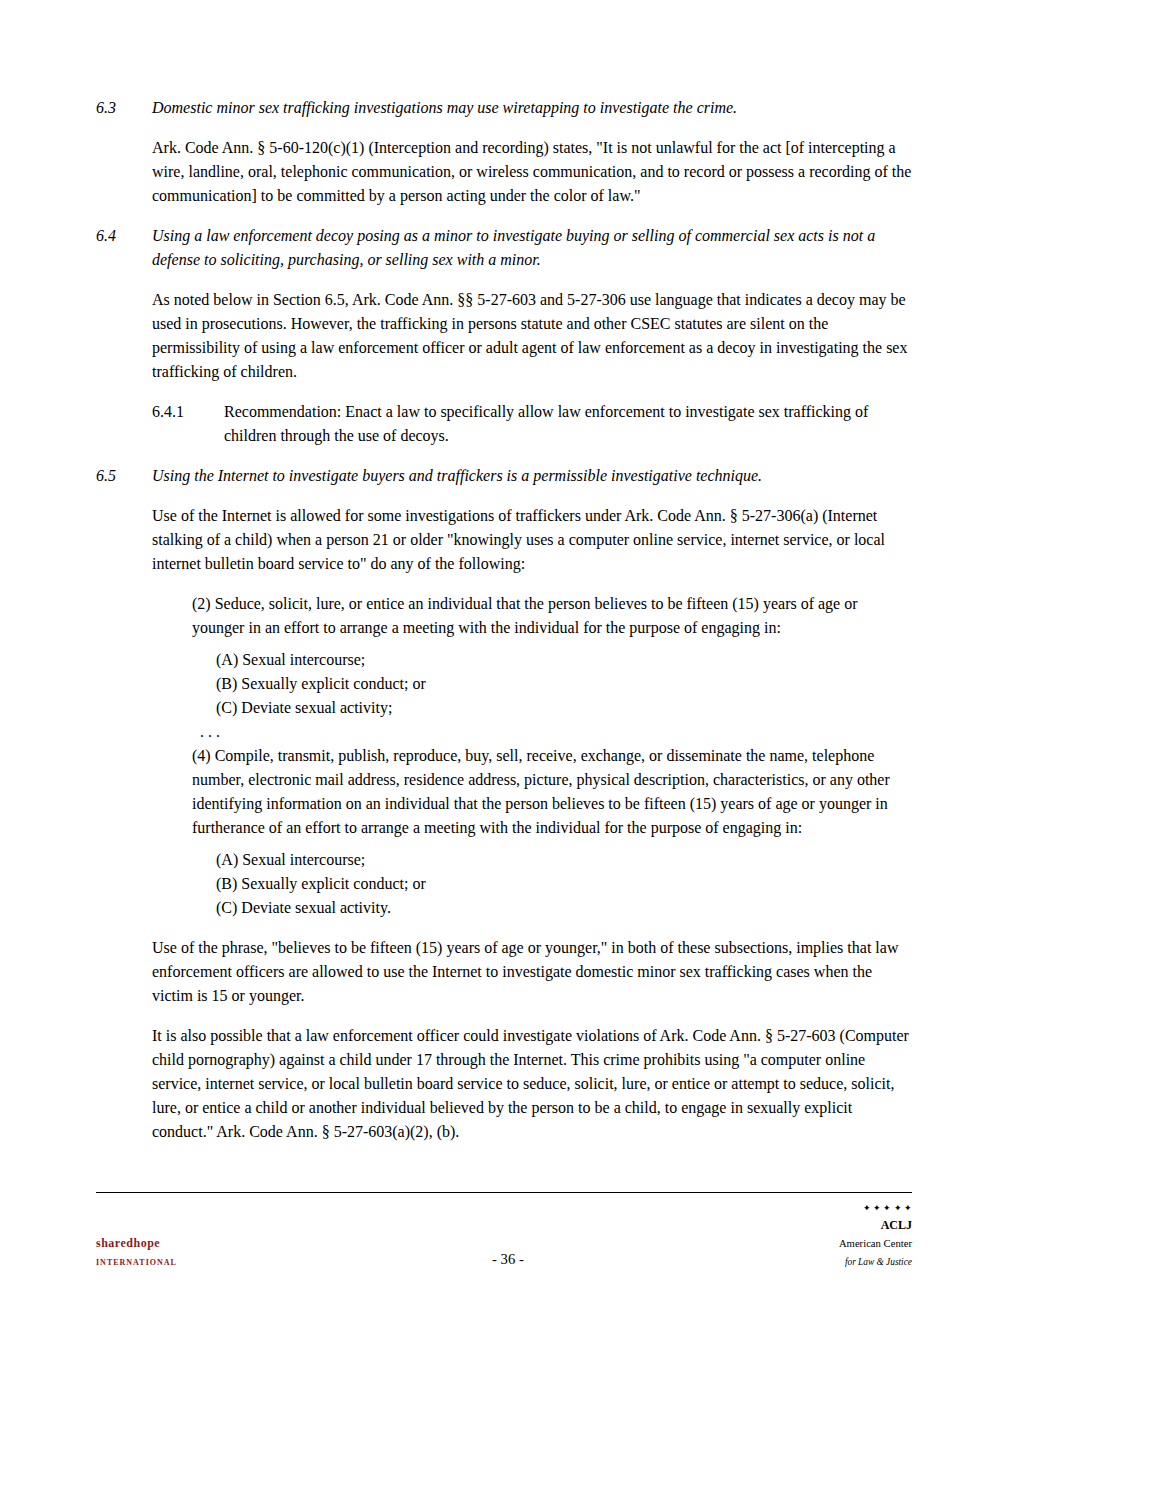6.3
Domestic minor sex trafficking investigations may use wiretapping to investigate the crime.
Ark. Code Ann. § 5-60-120(c)(1) (Interception and recording) states, "It is not unlawful for the act [of intercepting a wire, landline, oral, telephonic communication, or wireless communication, and to record or possess a recording of the communication] to be committed by a person acting under the color of law."
6.4
Using a law enforcement decoy posing as a minor to investigate buying or selling of commercial sex acts is not a defense to soliciting, purchasing, or selling sex with a minor.
As noted below in Section 6.5, Ark. Code Ann. §§ 5-27-603 and 5-27-306 use language that indicates a decoy may be used in prosecutions. However, the trafficking in persons statute and other CSEC statutes are silent on the permissibility of using a law enforcement officer or adult agent of law enforcement as a decoy in investigating the sex trafficking of children.
6.4.1
Recommendation: Enact a law to specifically allow law enforcement to investigate sex trafficking of children through the use of decoys.
6.5
Using the Internet to investigate buyers and traffickers is a permissible investigative technique.
Use of the Internet is allowed for some investigations of traffickers under Ark. Code Ann. § 5-27-306(a) (Internet stalking of a child) when a person 21 or older "knowingly uses a computer online service, internet service, or local internet bulletin board service to" do any of the following:
(2) Seduce, solicit, lure, or entice an individual that the person believes to be fifteen (15) years of age or younger in an effort to arrange a meeting with the individual for the purpose of engaging in:
(A) Sexual intercourse;
(B) Sexually explicit conduct; or
(C) Deviate sexual activity;
. . .
(4) Compile, transmit, publish, reproduce, buy, sell, receive, exchange, or disseminate the name, telephone number, electronic mail address, residence address, picture, physical description, characteristics, or any other identifying information on an individual that the person believes to be fifteen (15) years of age or younger in furtherance of an effort to arrange a meeting with the individual for the purpose of engaging in:
(A) Sexual intercourse;
(B) Sexually explicit conduct; or
(C) Deviate sexual activity.
Use of the phrase, "believes to be fifteen (15) years of age or younger," in both of these subsections, implies that law enforcement officers are allowed to use the Internet to investigate domestic minor sex trafficking cases when the victim is 15 or younger.
It is also possible that a law enforcement officer could investigate violations of Ark. Code Ann. § 5-27-603 (Computer child pornography) against a child under 17 through the Internet. This crime prohibits using "a computer online service, internet service, or local bulletin board service to seduce, solicit, lure, or entice or attempt to seduce, solicit, lure, or entice a child or another individual believed by the person to be a child, to engage in sexually explicit conduct." Ark. Code Ann. § 5-27-603(a)(2), (b).
sharedhope
INTERNATIONAL
- 36 -
✦ ✦ ✦ ✦ ✦
ACLJ
American Center
for Law & Justice